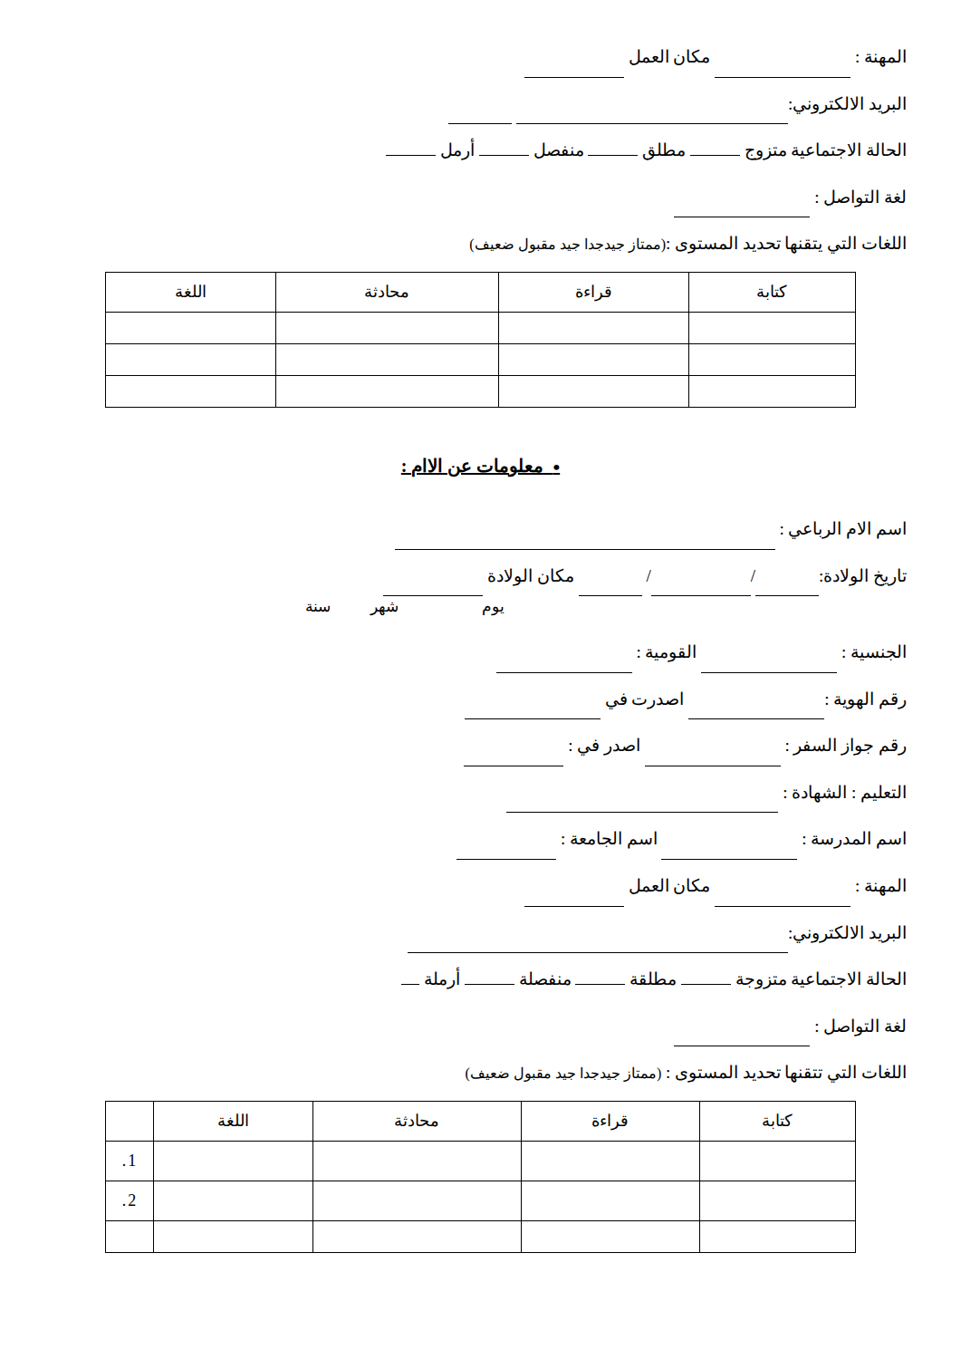المهنة : مكان العمل
البريد الالكتروني:
الحالة الاجتماعية متزوج مطلق منفصل أرمل
لغة التواصل :
اللغات التي يتقنها تحديد المستوى :(ممتاز جيدجدا جيد مقبول ضعيف)
| كتابة | قراءة | محادثة | اللغة |
| --- | --- | --- | --- |
• معلومات عن الاام :
اسم الام الرباعي :
تاريخ الولادة: / / مكان الولادة
يوم شهر سنة
الجنسية : القومية :
رقم الهوية : اصدرت في
رقم جواز السفر : اصدر في :
التعليم : الشهادة :
اسم المدرسة : اسم الجامعة :
المهنة : مكان العمل
البريد الالكتروني:
الحالة الاجتماعية متزوجة مطلقة منفصلة أرملة
لغة التواصل :
اللغات التي تتقنها تحديد المستوى : (ممتاز جيدجدا جيد مقبول ضعيف)
| كتابة | قراءة | محادثة | اللغة | |
| --- | --- | --- | --- | --- |
| | | | | 1. |
| | | | | 2. |